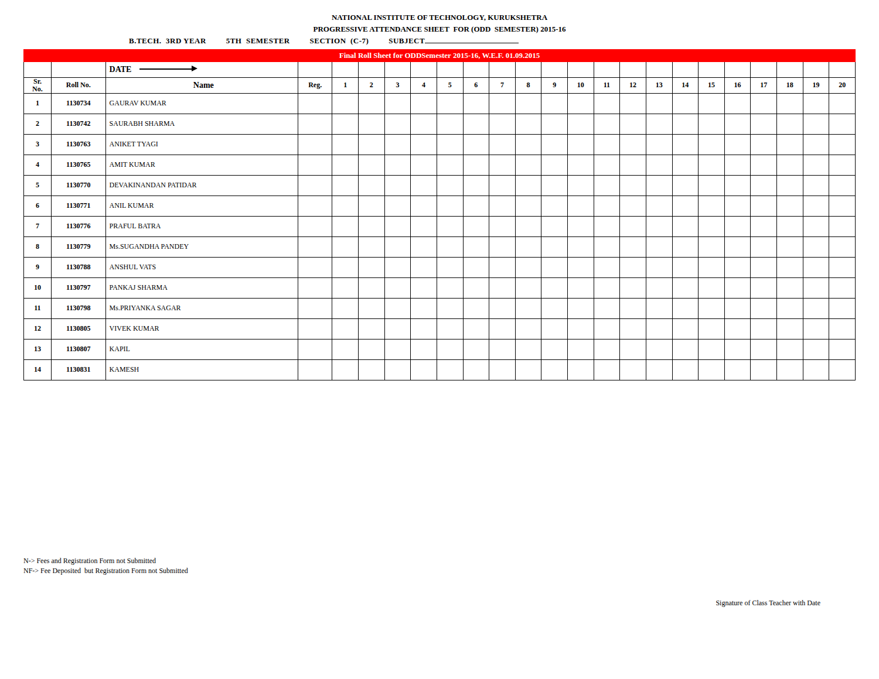NATIONAL INSTITUTE OF TECHNOLOGY, KURUKSHETRA
PROGRESSIVE ATTENDANCE SHEET FOR (ODD SEMESTER) 2015-16
B.TECH. 3RD YEAR 5TH SEMESTER SECTION (C-7) SUBJECT
| Final Roll Sheet for ODDSemester 2015-16, W.E.F. 01.09.2015 |
| | | DATE | | | | | | | | | | | | | | | | | | | | | |
| Sr. No. | Roll No. | Name | Reg. | 1 | 2 | 3 | 4 | 5 | 6 | 7 | 8 | 9 | 10 | 11 | 12 | 13 | 14 | 15 | 16 | 17 | 18 | 19 | 20 |
| 1 | 1130734 | GAURAV KUMAR | | | | | | | | | | | | | | | | | | | | | |
| 2 | 1130742 | SAURABH SHARMA | | | | | | | | | | | | | | | | | | | | | |
| 3 | 1130763 | ANIKET TYAGI | | | | | | | | | | | | | | | | | | | | | |
| 4 | 1130765 | AMIT KUMAR | | | | | | | | | | | | | | | | | | | | | |
| 5 | 1130770 | DEVAKINANDAN PATIDAR | | | | | | | | | | | | | | | | | | | | | |
| 6 | 1130771 | ANIL KUMAR | | | | | | | | | | | | | | | | | | | | | |
| 7 | 1130776 | PRAFUL BATRA | | | | | | | | | | | | | | | | | | | | | |
| 8 | 1130779 | Ms.SUGANDHA PANDEY | | | | | | | | | | | | | | | | | | | | | |
| 9 | 1130788 | ANSHUL VATS | | | | | | | | | | | | | | | | | | | | | |
| 10 | 1130797 | PANKAJ SHARMA | | | | | | | | | | | | | | | | | | | | | |
| 11 | 1130798 | Ms.PRIYANKA SAGAR | | | | | | | | | | | | | | | | | | | | | |
| 12 | 1130805 | VIVEK KUMAR | | | | | | | | | | | | | | | | | | | | | |
| 13 | 1130807 | KAPIL | | | | | | | | | | | | | | | | | | | | | |
| 14 | 1130831 | KAMESH | | | | | | | | | | | | | | | | | | | | | |
N-> Fees and Registration Form not Submitted
NF-> Fee Deposited but Registration Form not Submitted
Signature of Class Teacher with Date